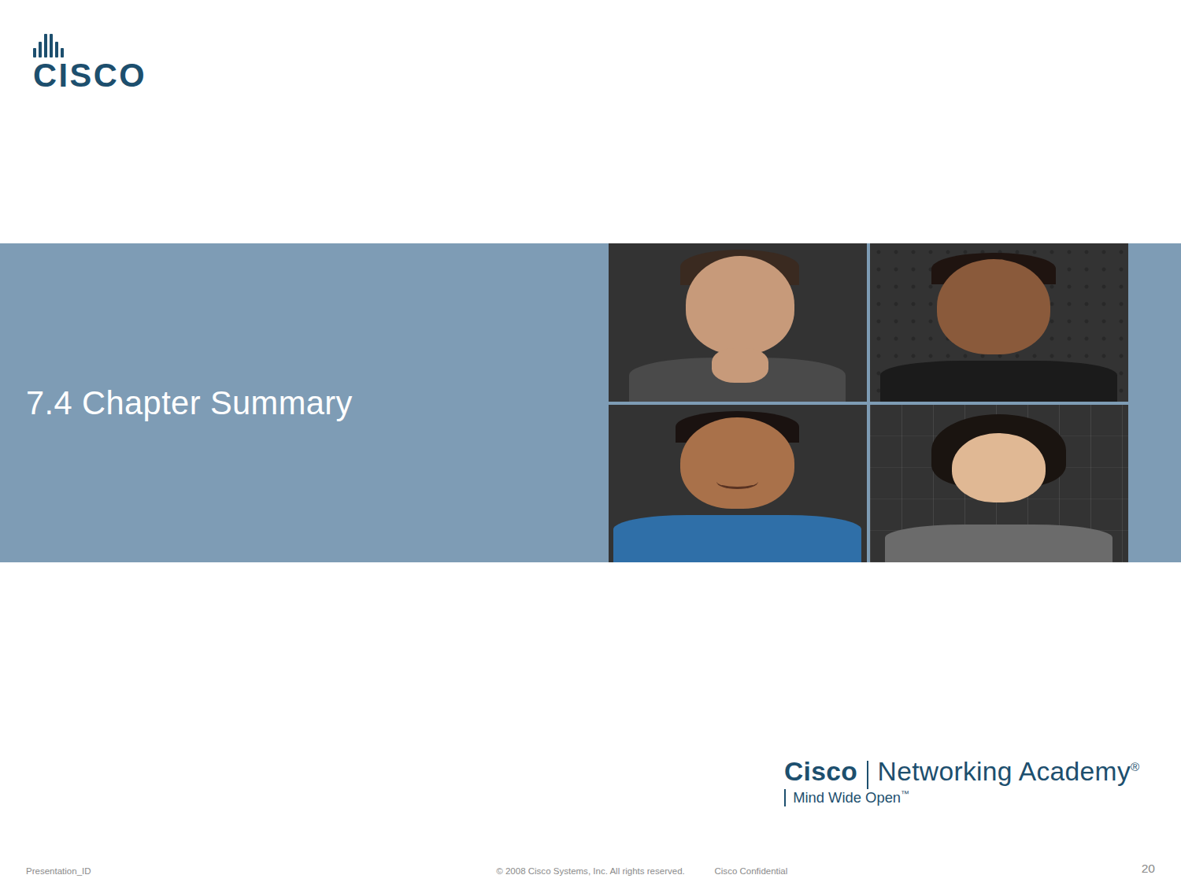CISCO
7.4 Chapter Summary
Cisco Networking Academy®
Mind Wide Open™
Presentation_ID
© 2008 Cisco Systems, Inc. All rights reserved.
Cisco Confidential
20